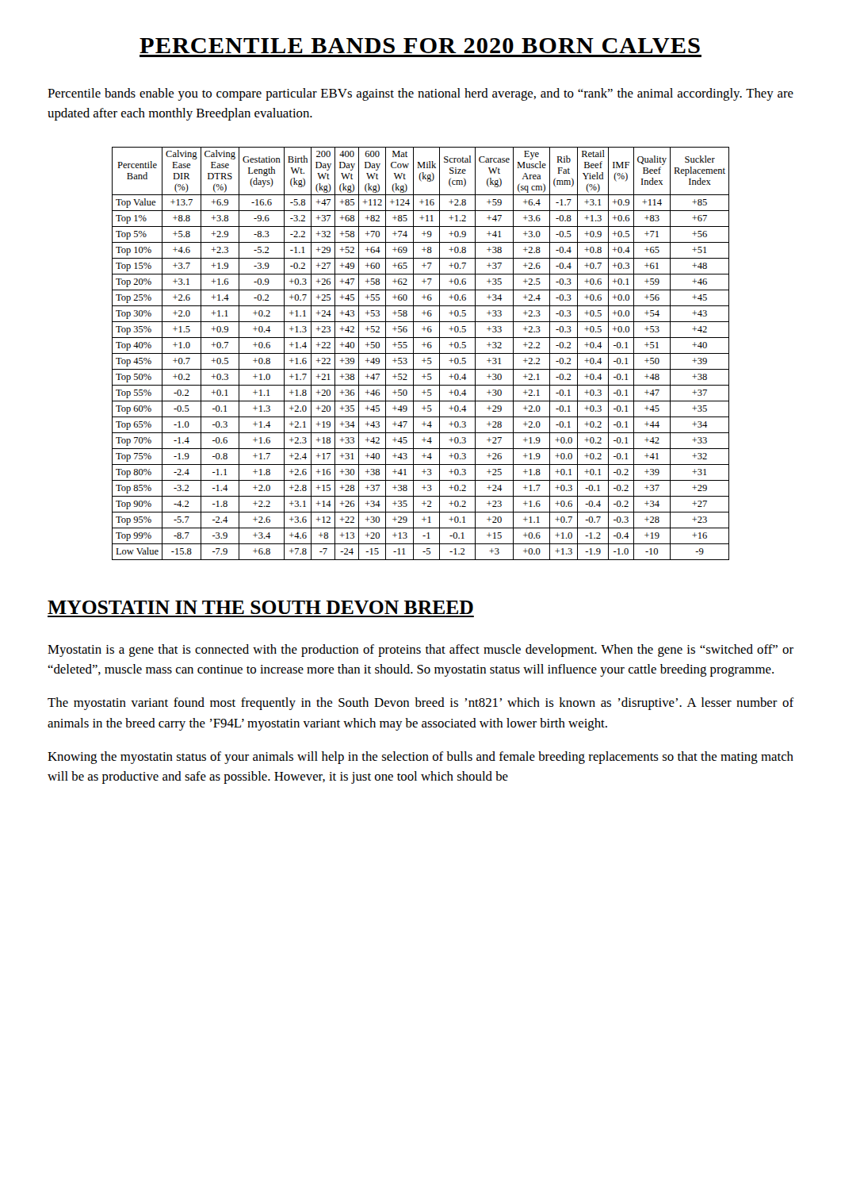PERCENTILE BANDS FOR 2020 BORN CALVES
Percentile bands enable you to compare particular EBVs against the national herd average, and to “rank” the animal accordingly. They are updated after each monthly Breedplan evaluation.
| Percentile Band | Calving Ease DIR (%) | Calving Ease DTRS (%) | Gestation Length (days) | Birth Wt. (kg) | 200 Day Wt (kg) | 400 Day Wt (kg) | 600 Day Wt (kg) | Mat Cow Wt (kg) | Milk (kg) | Scrotal Size (cm) | Carcase Wt (kg) | Eye Muscle Area (sq cm) | Rib Fat (mm) | Retail Beef Yield (%) | IMF (%) | Quality Beef Index | Suckler Replacement Index |
| --- | --- | --- | --- | --- | --- | --- | --- | --- | --- | --- | --- | --- | --- | --- | --- | --- | --- |
| Top Value | +13.7 | +6.9 | -16.6 | -5.8 | +47 | +85 | +112 | +124 | +16 | +2.8 | +59 | +6.4 | -1.7 | +3.1 | +0.9 | +114 | +85 |
| Top 1% | +8.8 | +3.8 | -9.6 | -3.2 | +37 | +68 | +82 | +85 | +11 | +1.2 | +47 | +3.6 | -0.8 | +1.3 | +0.6 | +83 | +67 |
| Top 5% | +5.8 | +2.9 | -8.3 | -2.2 | +32 | +58 | +70 | +74 | +9 | +0.9 | +41 | +3.0 | -0.5 | +0.9 | +0.5 | +71 | +56 |
| Top 10% | +4.6 | +2.3 | -5.2 | -1.1 | +29 | +52 | +64 | +69 | +8 | +0.8 | +38 | +2.8 | -0.4 | +0.8 | +0.4 | +65 | +51 |
| Top 15% | +3.7 | +1.9 | -3.9 | -0.2 | +27 | +49 | +60 | +65 | +7 | +0.7 | +37 | +2.6 | -0.4 | +0.7 | +0.3 | +61 | +48 |
| Top 20% | +3.1 | +1.6 | -0.9 | +0.3 | +26 | +47 | +58 | +62 | +7 | +0.6 | +35 | +2.5 | -0.3 | +0.6 | +0.1 | +59 | +46 |
| Top 25% | +2.6 | +1.4 | -0.2 | +0.7 | +25 | +45 | +55 | +60 | +6 | +0.6 | +34 | +2.4 | -0.3 | +0.6 | +0.0 | +56 | +45 |
| Top 30% | +2.0 | +1.1 | +0.2 | +1.1 | +24 | +43 | +53 | +58 | +6 | +0.5 | +33 | +2.3 | -0.3 | +0.5 | +0.0 | +54 | +43 |
| Top 35% | +1.5 | +0.9 | +0.4 | +1.3 | +23 | +42 | +52 | +56 | +6 | +0.5 | +33 | +2.3 | -0.3 | +0.5 | +0.0 | +53 | +42 |
| Top 40% | +1.0 | +0.7 | +0.6 | +1.4 | +22 | +40 | +50 | +55 | +6 | +0.5 | +32 | +2.2 | -0.2 | +0.4 | -0.1 | +51 | +40 |
| Top 45% | +0.7 | +0.5 | +0.8 | +1.6 | +22 | +39 | +49 | +53 | +5 | +0.5 | +31 | +2.2 | -0.2 | +0.4 | -0.1 | +50 | +39 |
| Top 50% | +0.2 | +0.3 | +1.0 | +1.7 | +21 | +38 | +47 | +52 | +5 | +0.4 | +30 | +2.1 | -0.2 | +0.4 | -0.1 | +48 | +38 |
| Top 55% | -0.2 | +0.1 | +1.1 | +1.8 | +20 | +36 | +46 | +50 | +5 | +0.4 | +30 | +2.1 | -0.1 | +0.3 | -0.1 | +47 | +37 |
| Top 60% | -0.5 | -0.1 | +1.3 | +2.0 | +20 | +35 | +45 | +49 | +5 | +0.4 | +29 | +2.0 | -0.1 | +0.3 | -0.1 | +45 | +35 |
| Top 65% | -1.0 | -0.3 | +1.4 | +2.1 | +19 | +34 | +43 | +47 | +4 | +0.3 | +28 | +2.0 | -0.1 | +0.2 | -0.1 | +44 | +34 |
| Top 70% | -1.4 | -0.6 | +1.6 | +2.3 | +18 | +33 | +42 | +45 | +4 | +0.3 | +27 | +1.9 | +0.0 | +0.2 | -0.1 | +42 | +33 |
| Top 75% | -1.9 | -0.8 | +1.7 | +2.4 | +17 | +31 | +40 | +43 | +4 | +0.3 | +26 | +1.9 | +0.0 | +0.2 | -0.1 | +41 | +32 |
| Top 80% | -2.4 | -1.1 | +1.8 | +2.6 | +16 | +30 | +38 | +41 | +3 | +0.3 | +25 | +1.8 | +0.1 | +0.1 | -0.2 | +39 | +31 |
| Top 85% | -3.2 | -1.4 | +2.0 | +2.8 | +15 | +28 | +37 | +38 | +3 | +0.2 | +24 | +1.7 | +0.3 | -0.1 | -0.2 | +37 | +29 |
| Top 90% | -4.2 | -1.8 | +2.2 | +3.1 | +14 | +26 | +34 | +35 | +2 | +0.2 | +23 | +1.6 | +0.6 | -0.4 | -0.2 | +34 | +27 |
| Top 95% | -5.7 | -2.4 | +2.6 | +3.6 | +12 | +22 | +30 | +29 | +1 | +0.1 | +20 | +1.1 | +0.7 | -0.7 | -0.3 | +28 | +23 |
| Top 99% | -8.7 | -3.9 | +3.4 | +4.6 | +8 | +13 | +20 | +13 | -1 | -0.1 | +15 | +0.6 | +1.0 | -1.2 | -0.4 | +19 | +16 |
| Low Value | -15.8 | -7.9 | +6.8 | +7.8 | -7 | -24 | -15 | -11 | -5 | -1.2 | +3 | +0.0 | +1.3 | -1.9 | -1.0 | -10 | -9 |
MYOSTATIN IN THE SOUTH DEVON BREED
Myostatin is a gene that is connected with the production of proteins that affect muscle development. When the gene is “switched off” or “deleted”, muscle mass can continue to increase more than it should. So myostatin status will influence your cattle breeding programme.
The myostatin variant found most frequently in the South Devon breed is ’nt821’ which is known as ’disruptive’. A lesser number of animals in the breed carry the ’F94L’ myostatin variant which may be associated with lower birth weight.
Knowing the myostatin status of your animals will help in the selection of bulls and female breeding replacements so that the mating match will be as productive and safe as possible. However, it is just one tool which should be